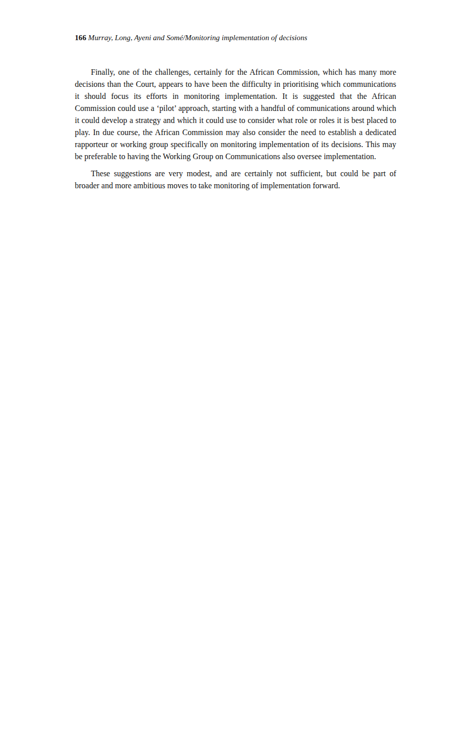166 Murray, Long, Ayeni and Somé/Monitoring implementation of decisions
Finally, one of the challenges, certainly for the African Commission, which has many more decisions than the Court, appears to have been the difficulty in prioritising which communications it should focus its efforts in monitoring implementation. It is suggested that the African Commission could use a ‘pilot’ approach, starting with a handful of communications around which it could develop a strategy and which it could use to consider what role or roles it is best placed to play. In due course, the African Commission may also consider the need to establish a dedicated rapporteur or working group specifically on monitoring implementation of its decisions. This may be preferable to having the Working Group on Communications also oversee implementation.
These suggestions are very modest, and are certainly not sufficient, but could be part of broader and more ambitious moves to take monitoring of implementation forward.